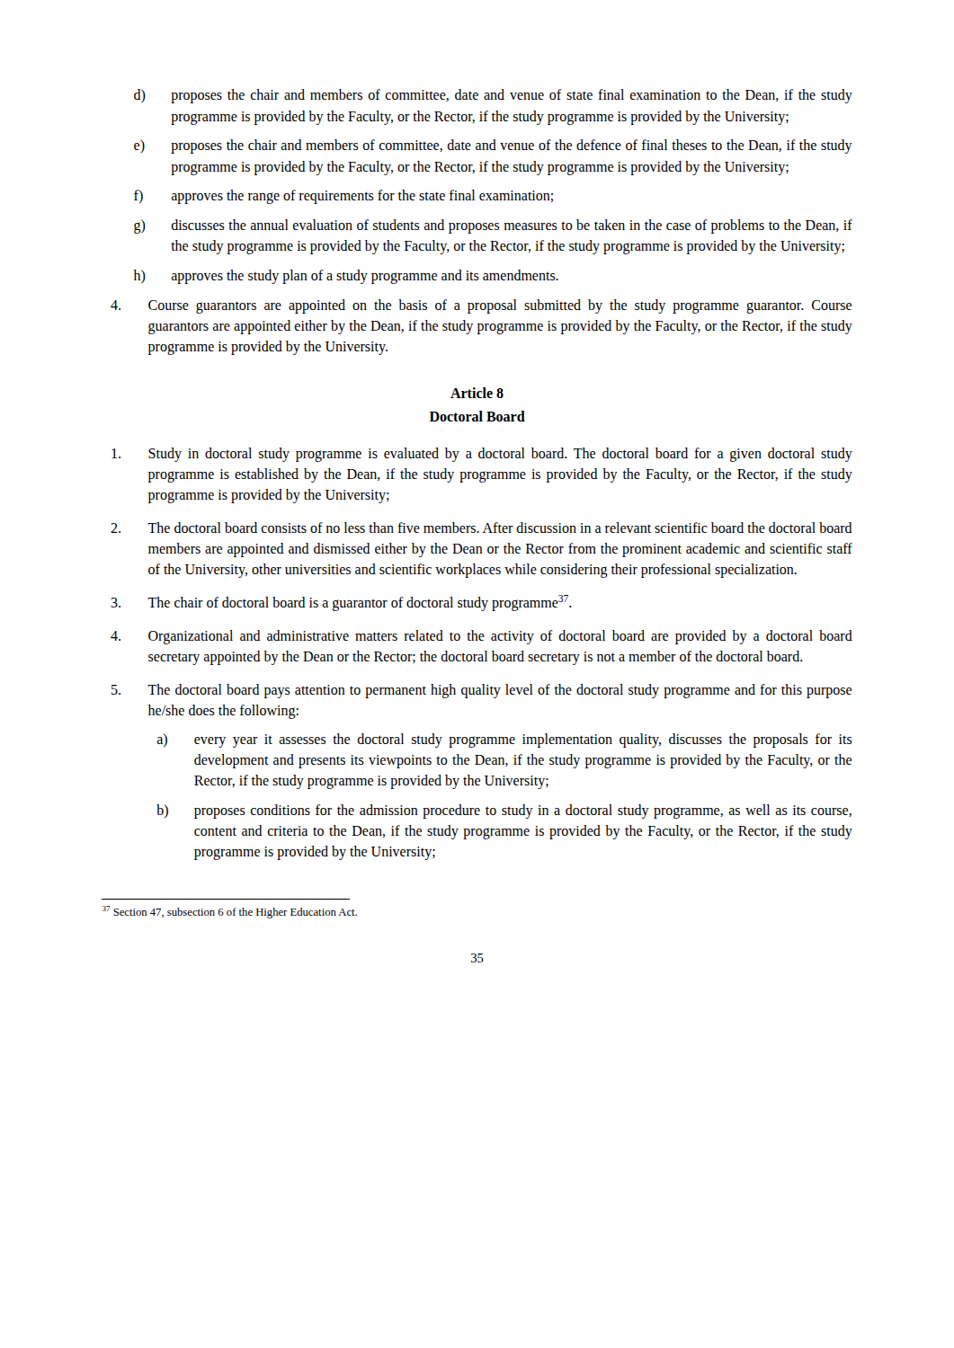d) proposes the chair and members of committee, date and venue of state final examination to the Dean, if the study programme is provided by the Faculty, or the Rector, if the study programme is provided by the University;
e) proposes the chair and members of committee, date and venue of the defence of final theses to the Dean, if the study programme is provided by the Faculty, or the Rector, if the study programme is provided by the University;
f) approves the range of requirements for the state final examination;
g) discusses the annual evaluation of students and proposes measures to be taken in the case of problems to the Dean, if the study programme is provided by the Faculty, or the Rector, if the study programme is provided by the University;
h) approves the study plan of a study programme and its amendments.
4. Course guarantors are appointed on the basis of a proposal submitted by the study programme guarantor. Course guarantors are appointed either by the Dean, if the study programme is provided by the Faculty, or the Rector, if the study programme is provided by the University.
Article 8
Doctoral Board
1. Study in doctoral study programme is evaluated by a doctoral board. The doctoral board for a given doctoral study programme is established by the Dean, if the study programme is provided by the Faculty, or the Rector, if the study programme is provided by the University;
2. The doctoral board consists of no less than five members. After discussion in a relevant scientific board the doctoral board members are appointed and dismissed either by the Dean or the Rector from the prominent academic and scientific staff of the University, other universities and scientific workplaces while considering their professional specialization.
3. The chair of doctoral board is a guarantor of doctoral study programme37.
4. Organizational and administrative matters related to the activity of doctoral board are provided by a doctoral board secretary appointed by the Dean or the Rector; the doctoral board secretary is not a member of the doctoral board.
5. The doctoral board pays attention to permanent high quality level of the doctoral study programme and for this purpose he/she does the following:
a) every year it assesses the doctoral study programme implementation quality, discusses the proposals for its development and presents its viewpoints to the Dean, if the study programme is provided by the Faculty, or the Rector, if the study programme is provided by the University;
b) proposes conditions for the admission procedure to study in a doctoral study programme, as well as its course, content and criteria to the Dean, if the study programme is provided by the Faculty, or the Rector, if the study programme is provided by the University;
37 Section 47, subsection 6 of the Higher Education Act.
35